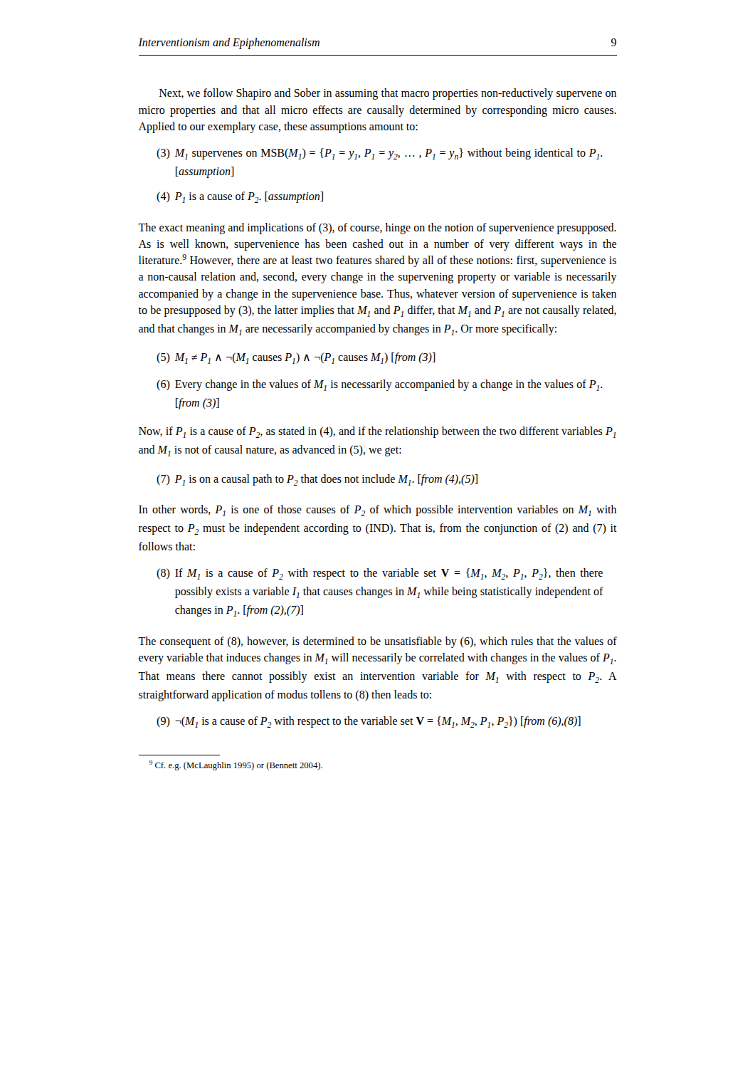Interventionism and Epiphenomenalism 9
Next, we follow Shapiro and Sober in assuming that macro properties non-reductively supervene on micro properties and that all micro effects are causally determined by corresponding micro causes. Applied to our exemplary case, these assumptions amount to:
(3) M1 supervenes on MSB(M1) = {P1 = y1, P1 = y2, … , P1 = yn} without being identical to P1. [assumption]
(4) P1 is a cause of P2. [assumption]
The exact meaning and implications of (3), of course, hinge on the notion of supervenience presupposed. As is well known, supervenience has been cashed out in a number of very different ways in the literature.9 However, there are at least two features shared by all of these notions: first, supervenience is a non-causal relation and, second, every change in the supervening property or variable is necessarily accompanied by a change in the supervenience base. Thus, whatever version of supervenience is taken to be presupposed by (3), the latter implies that M1 and P1 differ, that M1 and P1 are not causally related, and that changes in M1 are necessarily accompanied by changes in P1. Or more specifically:
(5) M1 ≠ P1 ∧ ¬(M1 causes P1) ∧ ¬(P1 causes M1) [from (3)]
(6) Every change in the values of M1 is necessarily accompanied by a change in the values of P1. [from (3)]
Now, if P1 is a cause of P2, as stated in (4), and if the relationship between the two different variables P1 and M1 is not of causal nature, as advanced in (5), we get:
(7) P1 is on a causal path to P2 that does not include M1. [from (4),(5)]
In other words, P1 is one of those causes of P2 of which possible intervention variables on M1 with respect to P2 must be independent according to (IND). That is, from the conjunction of (2) and (7) it follows that:
(8) If M1 is a cause of P2 with respect to the variable set V = {M1, M2, P1, P2}, then there possibly exists a variable I1 that causes changes in M1 while being statistically independent of changes in P1. [from (2),(7)]
The consequent of (8), however, is determined to be unsatisfiable by (6), which rules that the values of every variable that induces changes in M1 will necessarily be correlated with changes in the values of P1. That means there cannot possibly exist an intervention variable for M1 with respect to P2. A straightforward application of modus tollens to (8) then leads to:
(9) ¬(M1 is a cause of P2 with respect to the variable set V = {M1, M2, P1, P2}) [from (6),(8)]
9 Cf. e.g. (McLaughlin 1995) or (Bennett 2004).